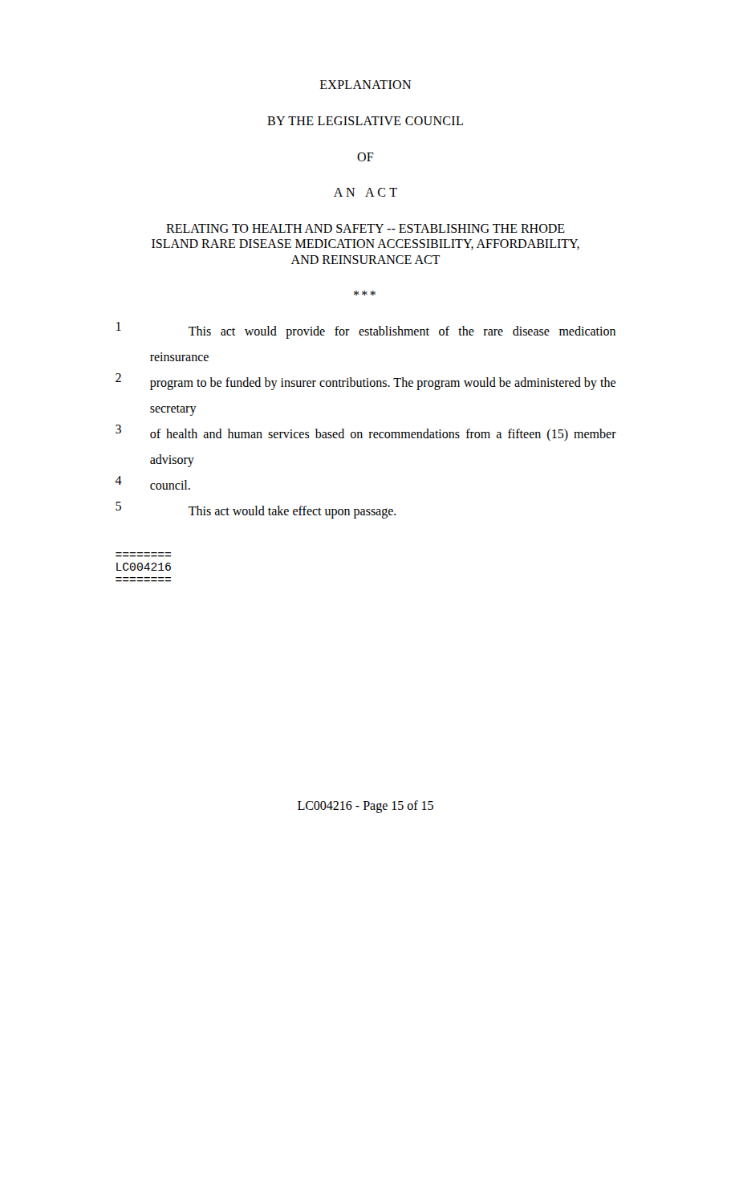EXPLANATION
BY THE LEGISLATIVE COUNCIL
OF
A N A C T
RELATING TO HEALTH AND SAFETY -- ESTABLISHING THE RHODE ISLAND RARE DISEASE MEDICATION ACCESSIBILITY, AFFORDABILITY, AND REINSURANCE ACT
***
| 1 | This act would provide for establishment of the rare disease medication reinsurance |
| 2 | program to be funded by insurer contributions. The program would be administered by the secretary |
| 3 | of health and human services based on recommendations from a fifteen (15) member advisory |
| 4 | council. |
| 5 | This act would take effect upon passage. |
========
LC004216
========
LC004216 - Page 15 of 15